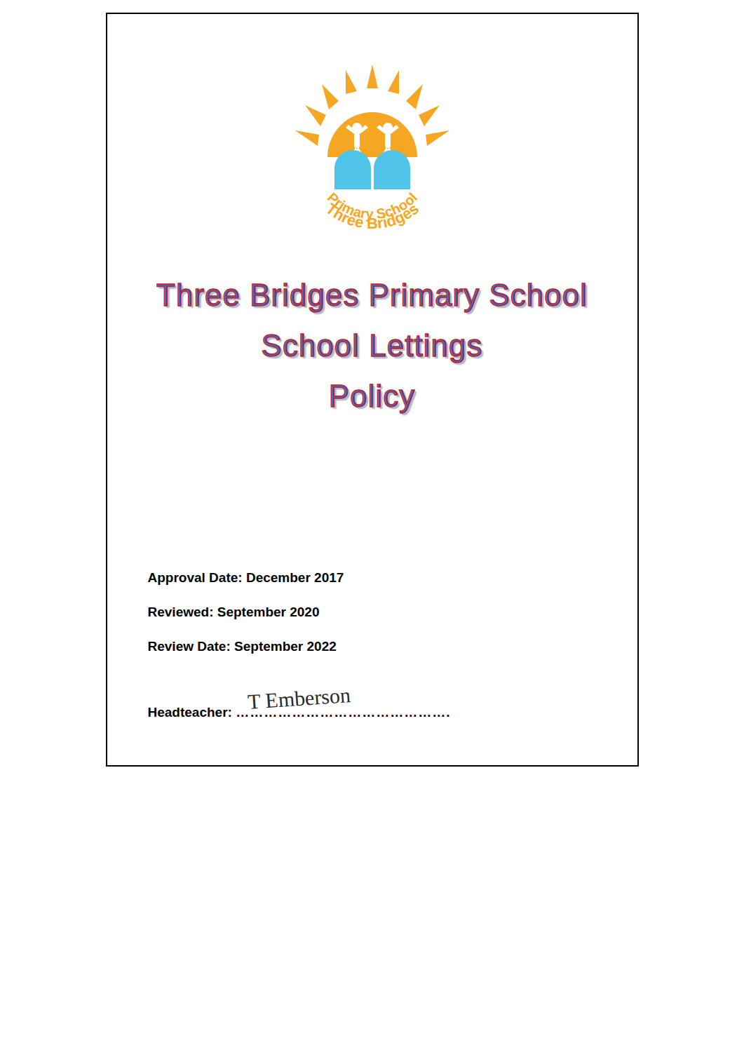Three Bridges Primary School
Three Bridges Primary School
School Lettings
Policy
Approval Date: December 2017
Reviewed: September 2020
Review Date: September 2022
Headteacher: ………………………………………. T Emberson